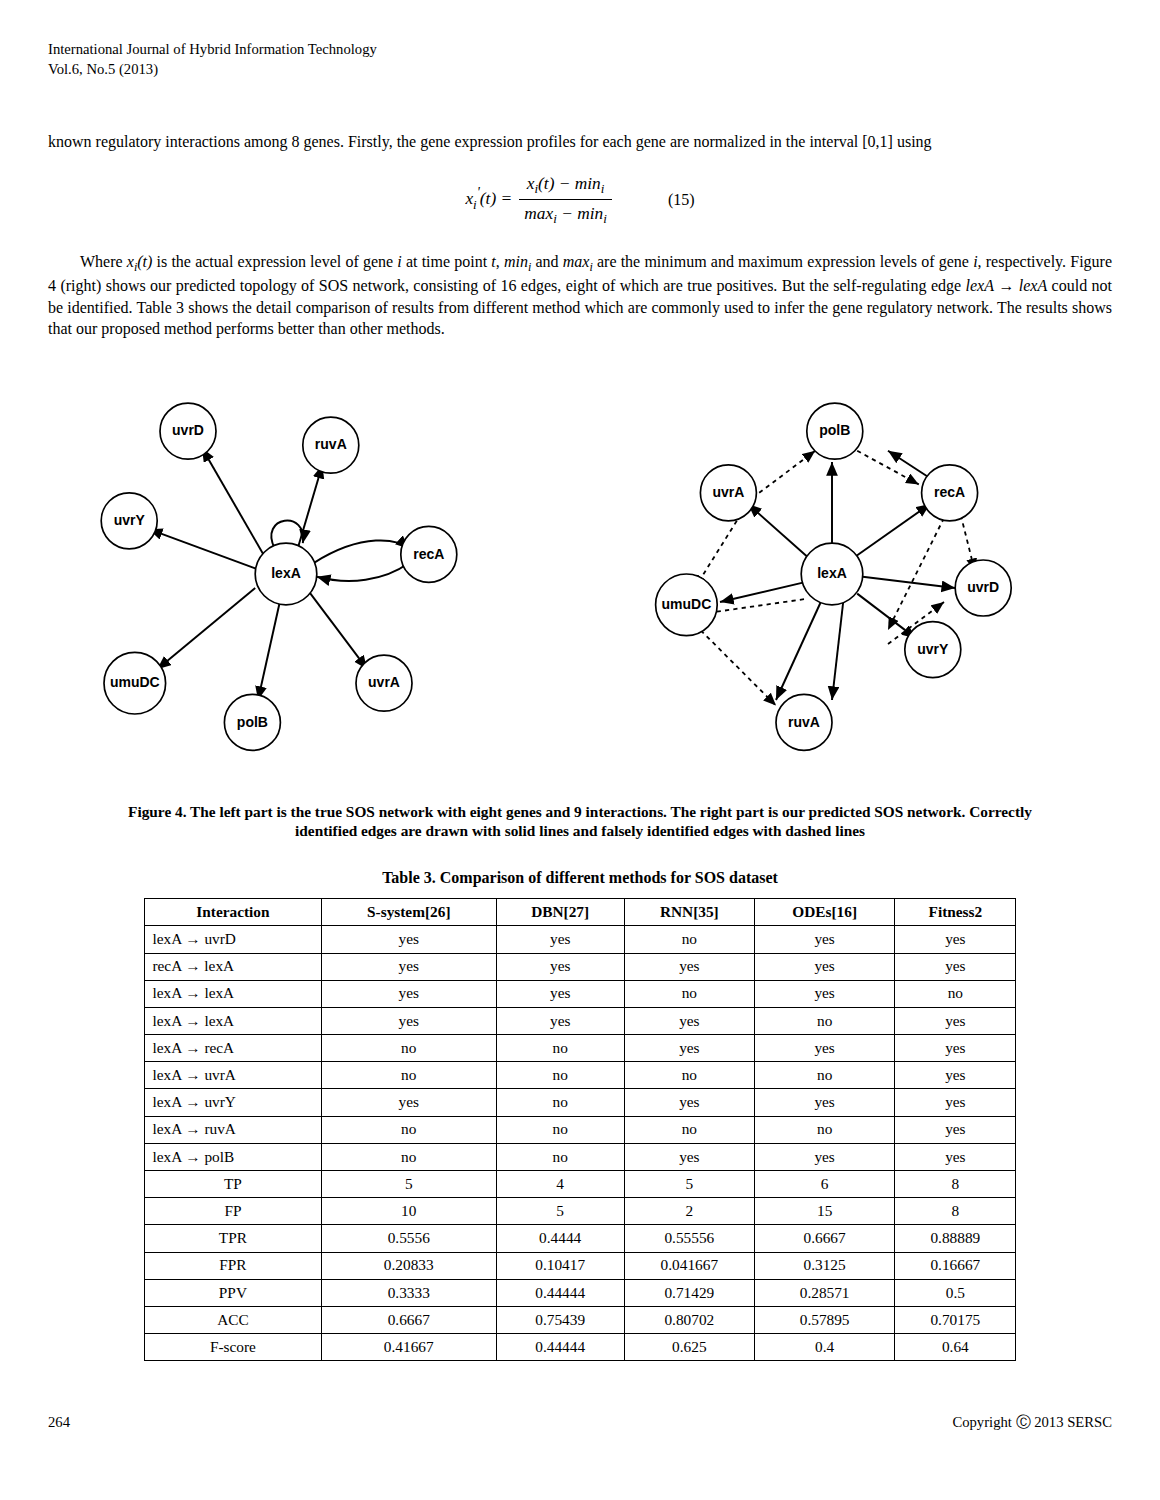International Journal of Hybrid Information Technology
Vol.6, No.5 (2013)
known regulatory interactions among 8 genes. Firstly, the gene expression profiles for each gene are normalized in the interval [0,1] using
xi'(t) = xi(t) − mini maxi − mini (15)
Where xi(t) is the actual expression level of gene i at time point t, mini and maxi are the minimum and maximum expression levels of gene i, respectively. Figure 4 (right) shows our predicted topology of SOS network, consisting of 16 edges, eight of which are true positives. But the self-regulating edge lexA → lexA could not be identified. Table 3 shows the detail comparison of results from different method which are commonly used to infer the gene regulatory network. The results shows that our proposed method performs better than other methods.
uvrD ruvA uvrY recA lexA umuDC polB uvrA polB uvrA recA lexA umuDC uvrD uvrY ruvA
Figure 4. The left part is the true SOS network with eight genes and 9 interactions. The right part is our predicted SOS network. Correctly identified edges are drawn with solid lines and falsely identified edges with dashed lines
Table 3. Comparison of different methods for SOS dataset
| Interaction | S-system[26] | DBN[27] | RNN[35] | ODEs[16] | Fitness2 |
| --- | --- | --- | --- | --- | --- |
| lexA → uvrD | yes | yes | no | yes | yes |
| recA → lexA | yes | yes | yes | yes | yes |
| lexA → lexA | yes | yes | no | yes | no |
| lexA → lexA | yes | yes | yes | no | yes |
| lexA → recA | no | no | yes | yes | yes |
| lexA → uvrA | no | no | no | no | yes |
| lexA → uvrY | yes | no | yes | yes | yes |
| lexA → ruvA | no | no | no | no | yes |
| lexA → polB | no | no | yes | yes | yes |
| TP | 5 | 4 | 5 | 6 | 8 |
| FP | 10 | 5 | 2 | 15 | 8 |
| TPR | 0.5556 | 0.4444 | 0.55556 | 0.6667 | 0.88889 |
| FPR | 0.20833 | 0.10417 | 0.041667 | 0.3125 | 0.16667 |
| PPV | 0.3333 | 0.44444 | 0.71429 | 0.28571 | 0.5 |
| ACC | 0.6667 | 0.75439 | 0.80702 | 0.57895 | 0.70175 |
| F-score | 0.41667 | 0.44444 | 0.625 | 0.4 | 0.64 |
264 Copyright Ⓒ 2013 SERSC